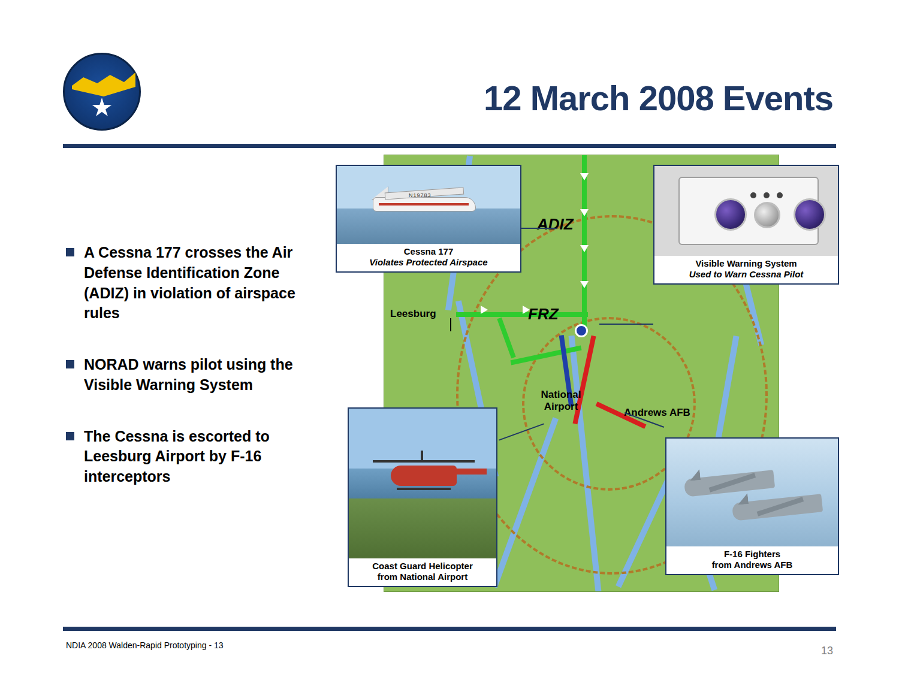12 March 2008 Events
A Cessna 177 crosses the Air Defense Identification Zone (ADIZ) in violation of airspace rules
NORAD warns pilot using the Visible Warning System
The Cessna is escorted to Leesburg Airport by F-16 interceptors
ADIZ
FRZ
Leesburg
National
Airport
Andrews AFB
N19783
Cessna 177Violates Protected Airspace
Visible Warning SystemUsed to Warn Cessna Pilot
Coast Guard Helicopter
from National Airport
F-16 Fighters
from Andrews AFB
NDIA 2008 Walden-Rapid Prototyping - 13
13